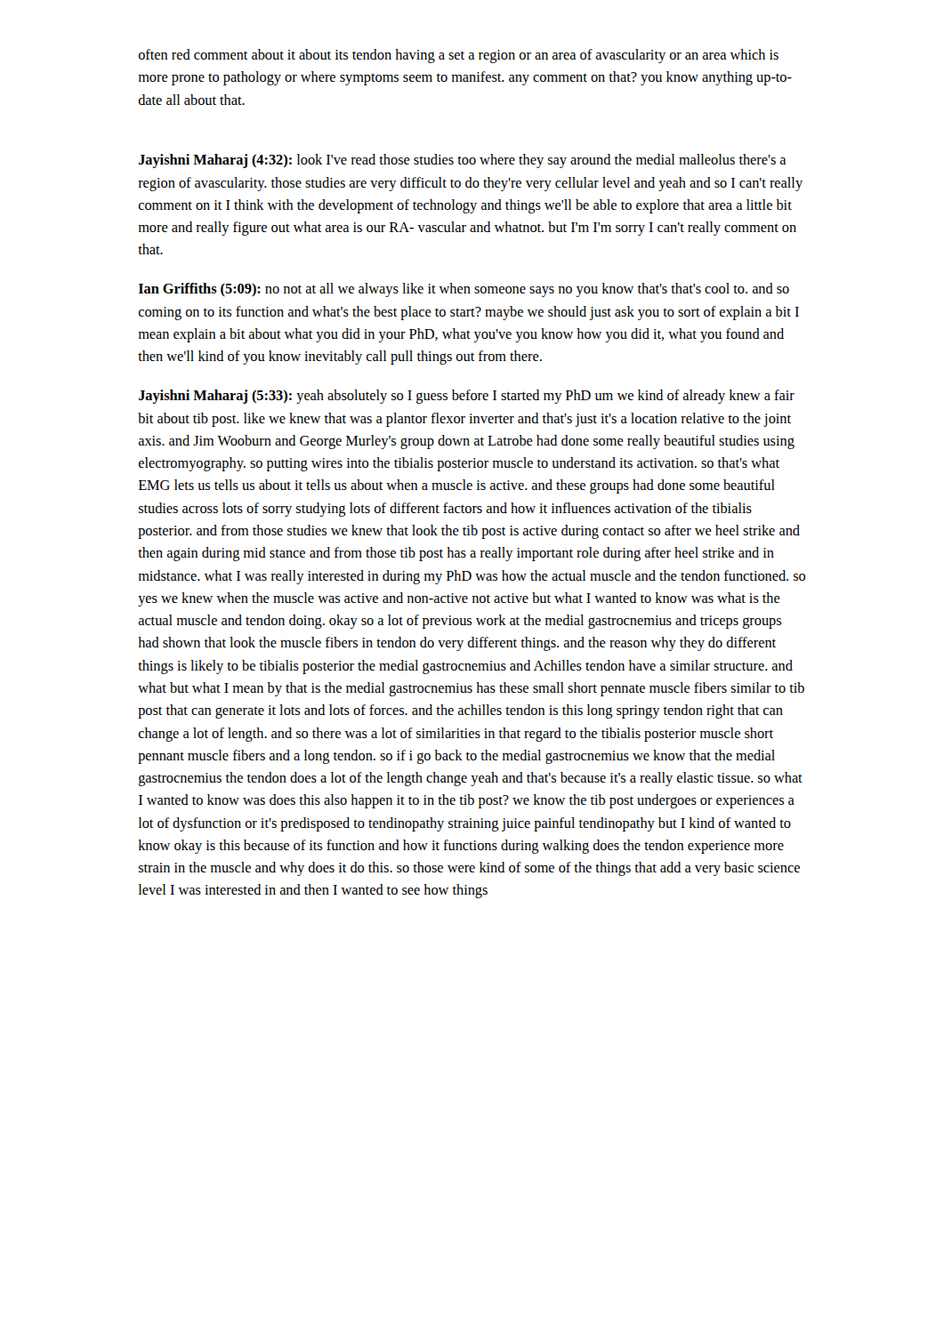often red comment about it about its tendon having a set a region or an area of avascularity or an area which is more prone to pathology or where symptoms seem to manifest. any comment on that? you know anything up-to-date all about that.
Jayishni Maharaj (4:32): look I've read those studies too where they say around the medial malleolus there's a region of avascularity. those studies are very difficult to do they're very cellular level and yeah and so I can't really comment on it I think with the development of technology and things we'll be able to explore that area a little bit more and really figure out what area is our RA- vascular and whatnot. but I'm I'm sorry I can't really comment on that.
Ian Griffiths (5:09): no not at all we always like it when someone says no you know that's that's cool to. and so coming on to its function and what's the best place to start? maybe we should just ask you to sort of explain a bit I mean explain a bit about what you did in your PhD, what you've you know how you did it, what you found and then we'll kind of you know inevitably call pull things out from there.
Jayishni Maharaj (5:33): yeah absolutely so I guess before I started my PhD um we kind of already knew a fair bit about tib post. like we knew that was a plantor flexor inverter and that's just it's a location relative to the joint axis. and Jim Wooburn and George Murley's group down at Latrobe had done some really beautiful studies using electromyography. so putting wires into the tibialis posterior muscle to understand its activation. so that's what EMG lets us tells us about it tells us about when a muscle is active. and these groups had done some beautiful studies across lots of sorry studying lots of different factors and how it influences activation of the tibialis posterior. and from those studies we knew that look the tib post is active during contact so after we heel strike and then again during mid stance and from those tib post has a really important role during after heel strike and in midstance. what I was really interested in during my PhD was how the actual muscle and the tendon functioned. so yes we knew when the muscle was active and non-active not active but what I wanted to know was what is the actual muscle and tendon doing. okay so a lot of previous work at the medial gastrocnemius and triceps groups had shown that look the muscle fibers in tendon do very different things. and the reason why they do different things is likely to be tibialis posterior the medial gastrocnemius and Achilles tendon have a similar structure. and what but what I mean by that is the medial gastrocnemius has these small short pennate muscle fibers similar to tib post that can generate it lots and lots of forces. and the achilles tendon is this long springy tendon right that can change a lot of length. and so there was a lot of similarities in that regard to the tibialis posterior muscle short pennant muscle fibers and a long tendon. so if i go back to the medial gastrocnemius we know that the medial gastrocnemius the tendon does a lot of the length change yeah and that's because it's a really elastic tissue. so what I wanted to know was does this also happen it to in the tib post? we know the tib post undergoes or experiences a lot of dysfunction or it's predisposed to tendinopathy straining juice painful tendinopathy but I kind of wanted to know okay is this because of its function and how it functions during walking does the tendon experience more strain in the muscle and why does it do this. so those were kind of some of the things that add a very basic science level I was interested in and then I wanted to see how things